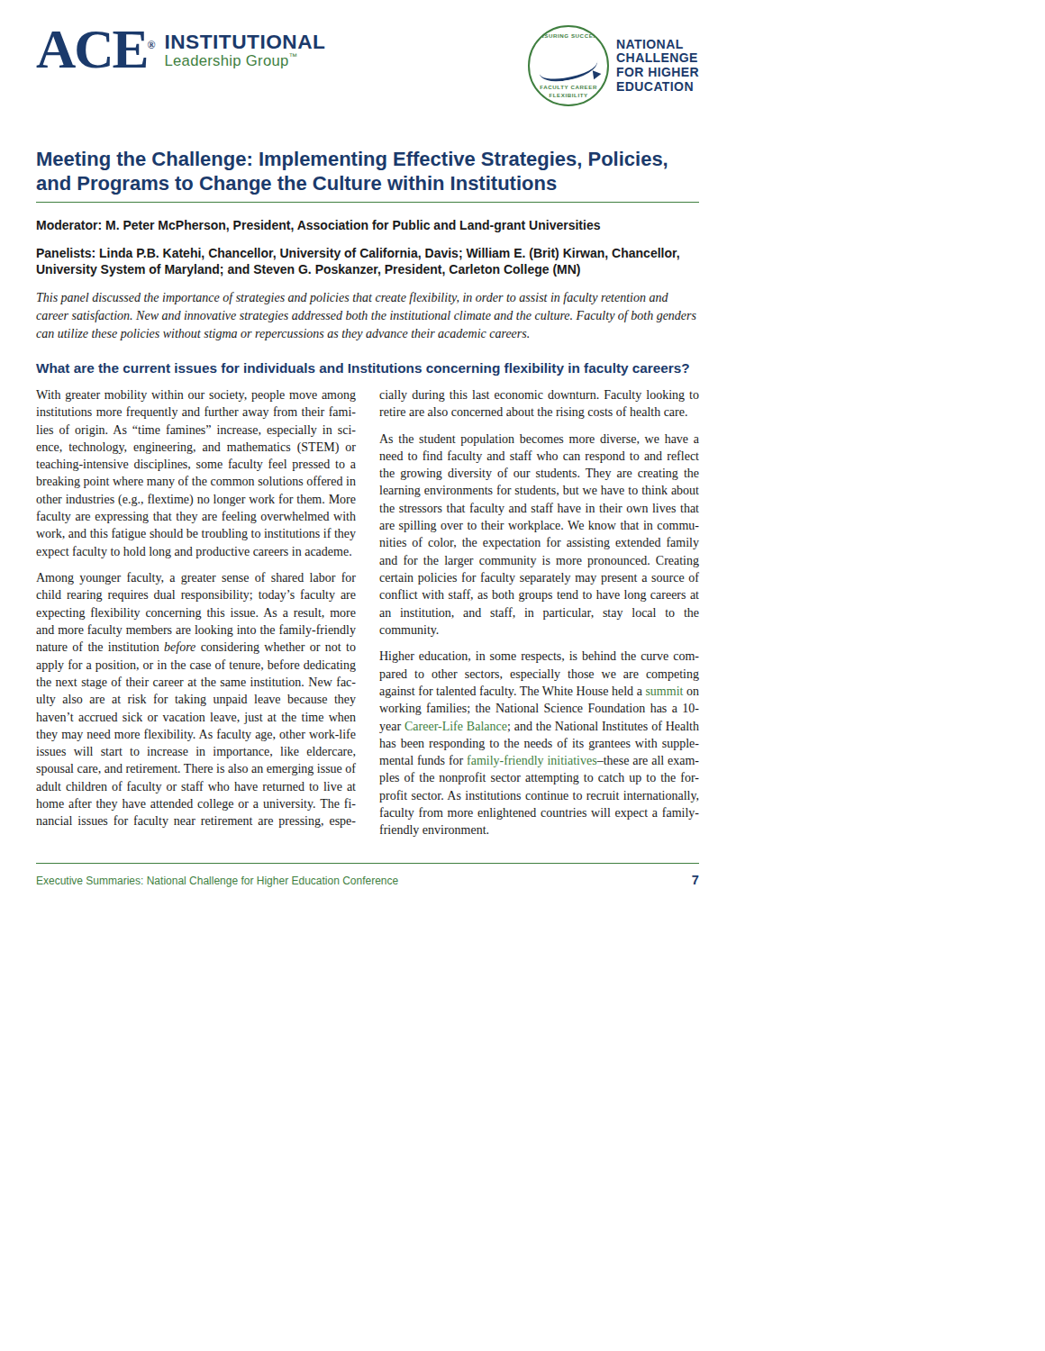ACE®
INSTITUTIONAL Leadership Group™
Ensuring Success
Faculty Career Flexibility
National Challenge for Higher Education
Meeting the Challenge: Implementing Effective Strategies, Policies, and Programs to Change the Culture within Institutions
Moderator: M. Peter McPherson, President, Association for Public and Land-grant Universities
Panelists: Linda P.B. Katehi, Chancellor, University of California, Davis; William E. (Brit) Kirwan, Chancellor, University System of Maryland; and Steven G. Poskanzer, President, Carleton College (MN)
This panel discussed the importance of strategies and policies that create flexibility, in order to assist in faculty retention and career satisfaction. New and innovative strategies addressed both the institutional climate and the culture. Faculty of both genders can utilize these policies without stigma or repercussions as they advance their academic careers.
What are the current issues for individuals and Institutions concerning flexibility in faculty careers?
With greater mobility within our society, people move among institutions more frequently and further away from their families of origin. As “time famines” increase, especially in science, technology, engineering, and mathematics (STEM) or teaching-intensive disciplines, some faculty feel pressed to a breaking point where many of the common solutions offered in other industries (e.g., flextime) no longer work for them. More faculty are expressing that they are feeling overwhelmed with work, and this fatigue should be troubling to institutions if they expect faculty to hold long and productive careers in academe.
Among younger faculty, a greater sense of shared labor for child rearing requires dual responsibility; today’s faculty are expecting flexibility concerning this issue. As a result, more and more faculty members are looking into the family-friendly nature of the institution before considering whether or not to apply for a position, or in the case of tenure, before dedicating the next stage of their career at the same institution. New faculty also are at risk for taking unpaid leave because they haven’t accrued sick or vacation leave, just at the time when they may need more flexibility. As faculty age, other work-life issues will start to increase in importance, like eldercare, spousal care, and retirement. There is also an emerging issue of adult children of faculty or staff who have returned to live at home after they have attended college or a university. The financial issues for faculty near retirement are pressing, especially during this last economic downturn. Faculty looking to retire are also concerned about the rising costs of health care.
As the student population becomes more diverse, we have a need to find faculty and staff who can respond to and reflect the growing diversity of our students. They are creating the learning environments for students, but we have to think about the stressors that faculty and staff have in their own lives that are spilling over to their workplace. We know that in communities of color, the expectation for assisting extended family and for the larger community is more pronounced. Creating certain policies for faculty separately may present a source of conflict with staff, as both groups tend to have long careers at an institution, and staff, in particular, stay local to the community.
Higher education, in some respects, is behind the curve compared to other sectors, especially those we are competing against for talented faculty. The White House held a summit on working families; the National Science Foundation has a 10-year Career-Life Balance; and the National Institutes of Health has been responding to the needs of its grantees with supplemental funds for family-friendly initiatives–these are all examples of the nonprofit sector attempting to catch up to the for-profit sector. As institutions continue to recruit internationally, faculty from more enlightened countries will expect a family-friendly environment.
Executive Summaries: National Challenge for Higher Education Conference
7